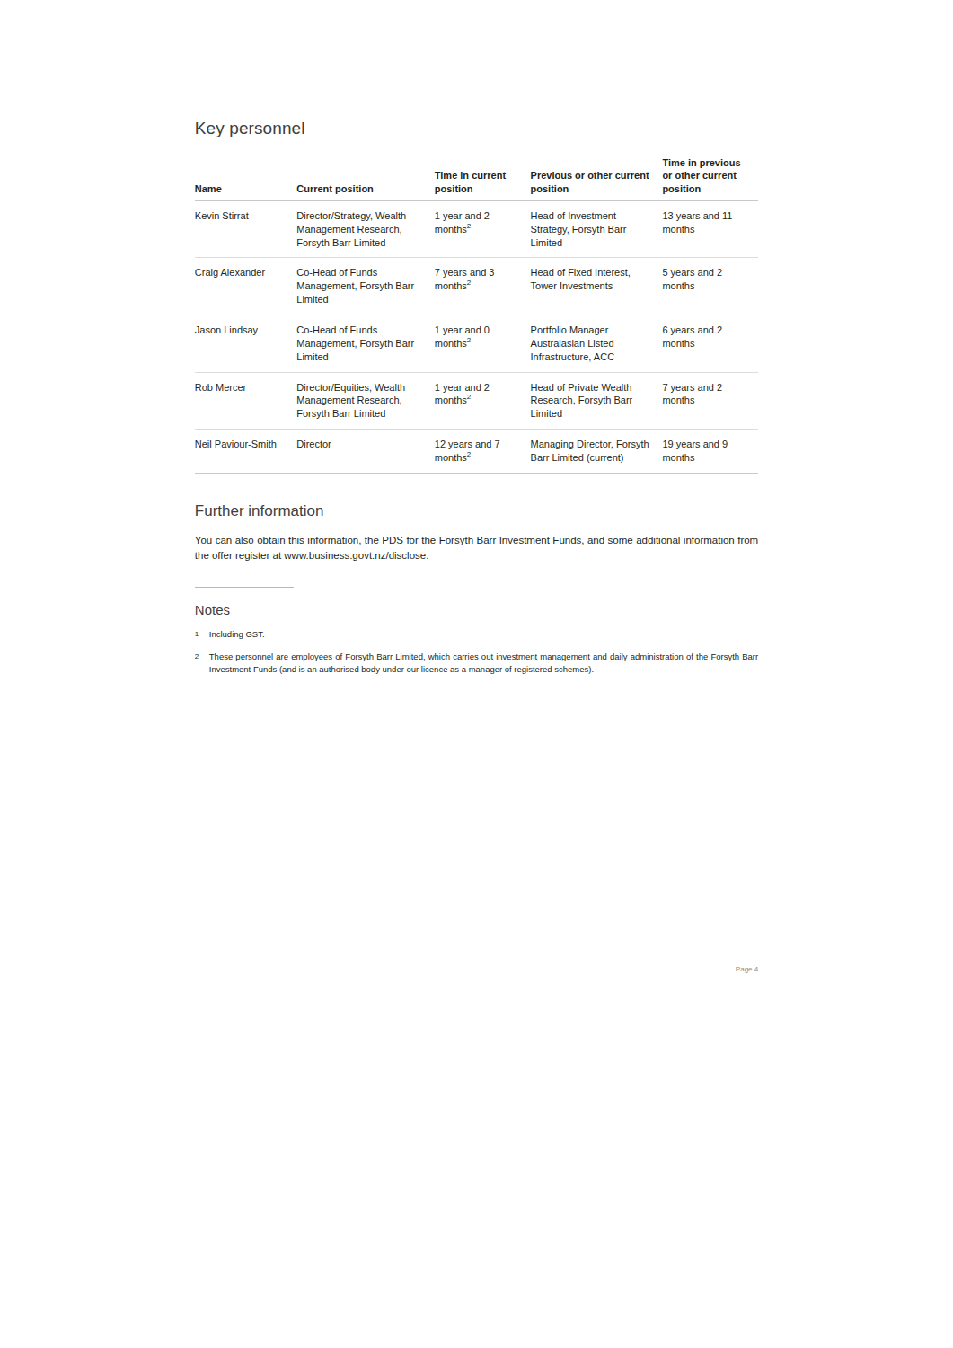Key personnel
| Name | Current position | Time in current position | Previous or other current position | Time in previous or other current position |
| --- | --- | --- | --- | --- |
| Kevin Stirrat | Director/Strategy, Wealth Management Research, Forsyth Barr Limited | 1 year and 2 months 2 | Head of Investment Strategy, Forsyth Barr Limited | 13 years and 11 months |
| Craig Alexander | Co-Head of Funds Management, Forsyth Barr Limited | 7 years and 3 months 2 | Head of Fixed Interest, Tower Investments | 5 years and 2 months |
| Jason Lindsay | Co-Head of Funds Management, Forsyth Barr Limited | 1 year and 0 months 2 | Portfolio Manager Australasian Listed Infrastructure, ACC | 6 years and 2 months |
| Rob Mercer | Director/Equities, Wealth Management Research, Forsyth Barr Limited | 1 year and 2 months 2 | Head of Private Wealth Research, Forsyth Barr Limited | 7 years and 2 months |
| Neil Paviour-Smith | Director | 12 years and 7 months 2 | Managing Director, Forsyth Barr Limited (current) | 19 years and 9 months |
Further information
You can also obtain this information, the PDS for the Forsyth Barr Investment Funds, and some additional information from the offer register at www.business.govt.nz/disclose.
Notes
1
Including GST.
2
These personnel are employees of Forsyth Barr Limited, which carries out investment management and daily administration of the Forsyth Barr Investment Funds (and is an authorised body under our licence as a manager of registered schemes).
Page 4